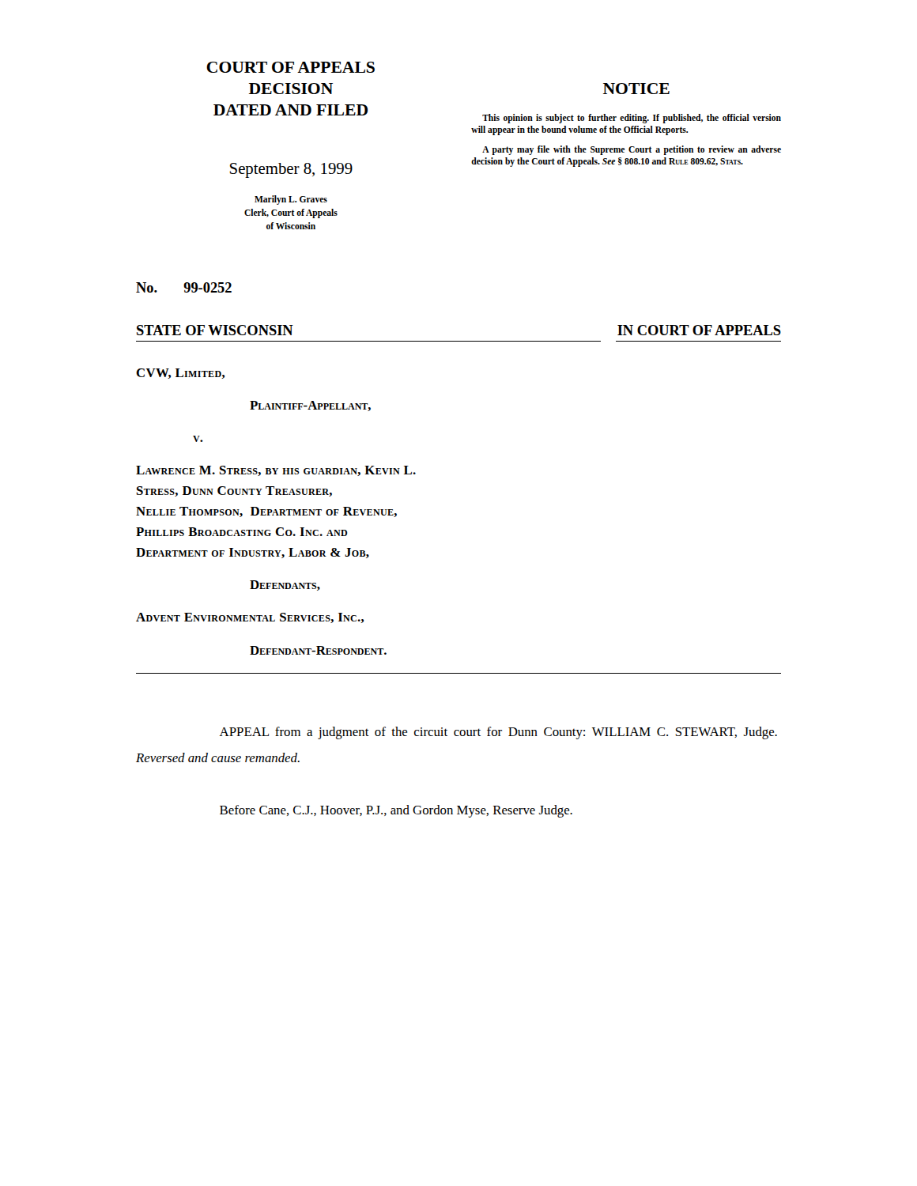COURT OF APPEALS
DECISION
DATED AND FILED
September 8, 1999
Marilyn L. Graves
Clerk, Court of Appeals
of Wisconsin
NOTICE
This opinion is subject to further editing. If published, the official version will appear in the bound volume of the Official Reports.
A party may file with the Supreme Court a petition to review an adverse decision by the Court of Appeals. See § 808.10 and Rule 809.62, Stats.
No. 99-0252
STATE OF WISCONSIN IN COURT OF APPEALS
CVW, Limited,
Plaintiff-Appellant, v.
Lawrence M. Stress, by his guardian, Kevin L.
Stress, Dunn County Treasurer,
Nellie Thompson, Department of Revenue,
Phillips Broadcasting Co. Inc. and
Department of Industry, Labor & Job,
Defendants,
Advent Environmental Services, Inc.,
Defendant-Respondent.
APPEAL from a judgment of the circuit court for Dunn County: WILLIAM C. STEWART, Judge. Reversed and cause remanded.
Before Cane, C.J., Hoover, P.J., and Gordon Myse, Reserve Judge.